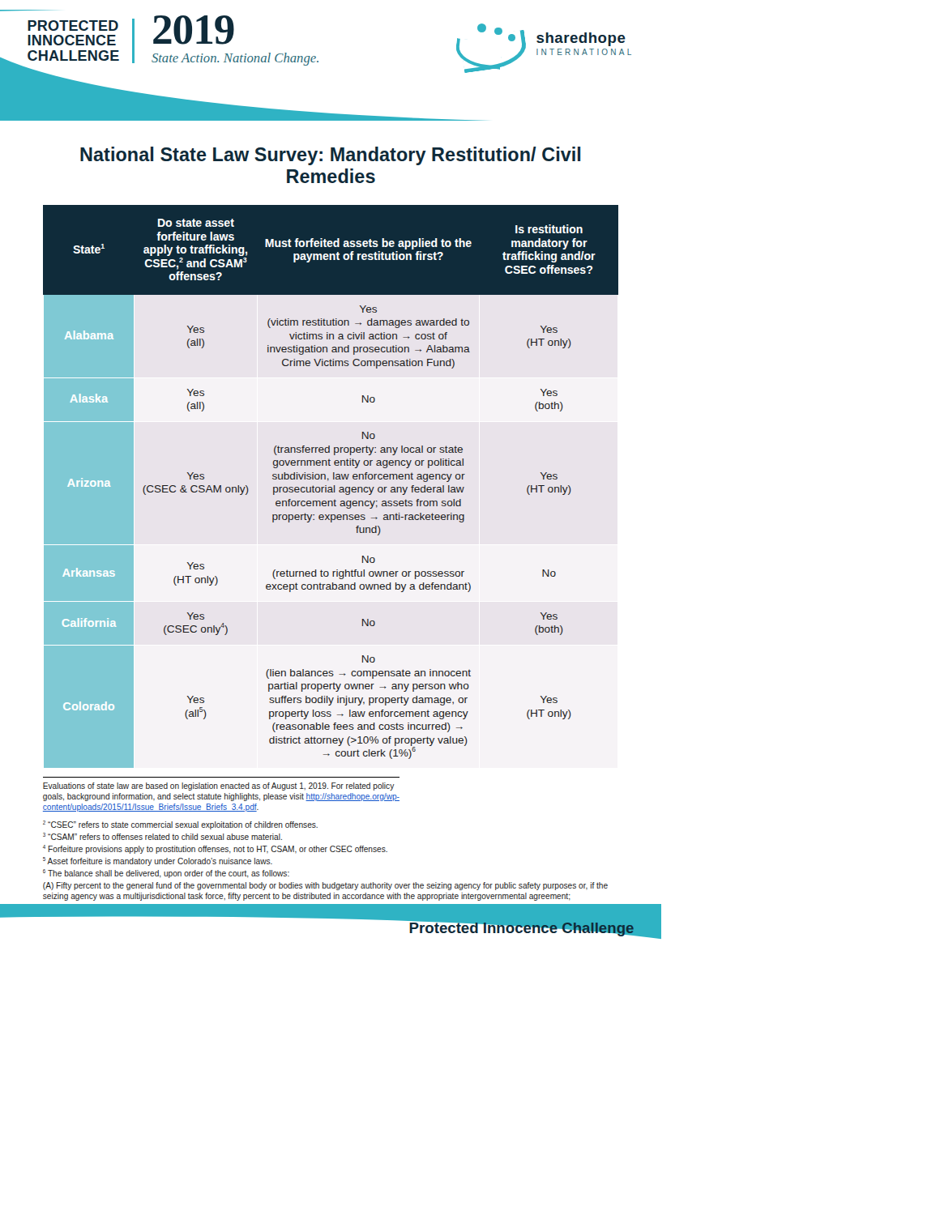Protected Innocence Challenge
2019
State Action. National Change.
sharedhope
INTERNATIONAL
National State Law Survey: Mandatory Restitution/ Civil Remedies
| State 1 | Do state asset forfeiture laws apply to trafficking, CSEC, 2 and CSAM 3 offenses? | Must forfeited assets be applied to the payment of restitution first? | Is restitution mandatory for trafficking and/or CSEC offenses? |
| --- | --- | --- | --- |
| Alabama | Yes (all) | Yes (victim restitution → damages awarded to victims in a civil action → cost of investigation and prosecution → Alabama Crime Victims Compensation Fund) | Yes (HT only) |
| Alaska | Yes (all) | No | Yes (both) |
| Arizona | Yes (CSEC & CSAM only) | No (transferred property: any local or state government entity or agency or political subdivision, law enforcement agency or prosecutorial agency or any federal law enforcement agency; assets from sold property: expenses → anti-racketeering fund) | Yes (HT only) |
| Arkansas | Yes (HT only) | No (returned to rightful owner or possessor except contraband owned by a defendant) | No |
| California | Yes (CSEC only 4 ) | No | Yes (both) |
| Colorado | Yes (all 5 ) | No (lien balances → compensate an innocent partial property owner → any person who suffers bodily injury, property damage, or property loss → law enforcement agency (reasonable fees and costs incurred) → district attorney (>10% of property value) → court clerk (1%) 6 | Yes (HT only) |
Evaluations of state law are based on legislation enacted as of August 1, 2019. For related policy goals, background information, and select statute highlights, please visit http://sharedhope.org/wp-content/uploads/2015/11/Issue_Briefs/Issue_Briefs_3.4.pdf.
2 “CSEC” refers to state commercial sexual exploitation of children offenses.
3 “CSAM” refers to offenses related to child sexual abuse material.
4 Forfeiture provisions apply to prostitution offenses, not to HT, CSAM, or other CSEC offenses.
5 Asset forfeiture is mandatory under Colorado’s nuisance laws.
6 The balance shall be delivered, upon order of the court, as follows:
(A) Fifty percent to the general fund of the governmental body or bodies with budgetary authority over the seizing agency for public safety purposes or, if the seizing agency was a multijurisdictional task force, fifty percent to be distributed in accordance with the appropriate intergovernmental agreement;
(B) Twenty-five percent to the managed service organization contracting with the office of behavioral health in the department of human services serving the judicial district where the forfeiture proceeding was prosecuted to fund detoxification and substance use disorder treatment. Moneys appropriated to the managed service organization must be in addition to, and not be used to supplant, other funding appropriated to the office of behavioral health; and
© 2019 Shared Hope International | www.sharedhope.org
Protected Innocence Challenge